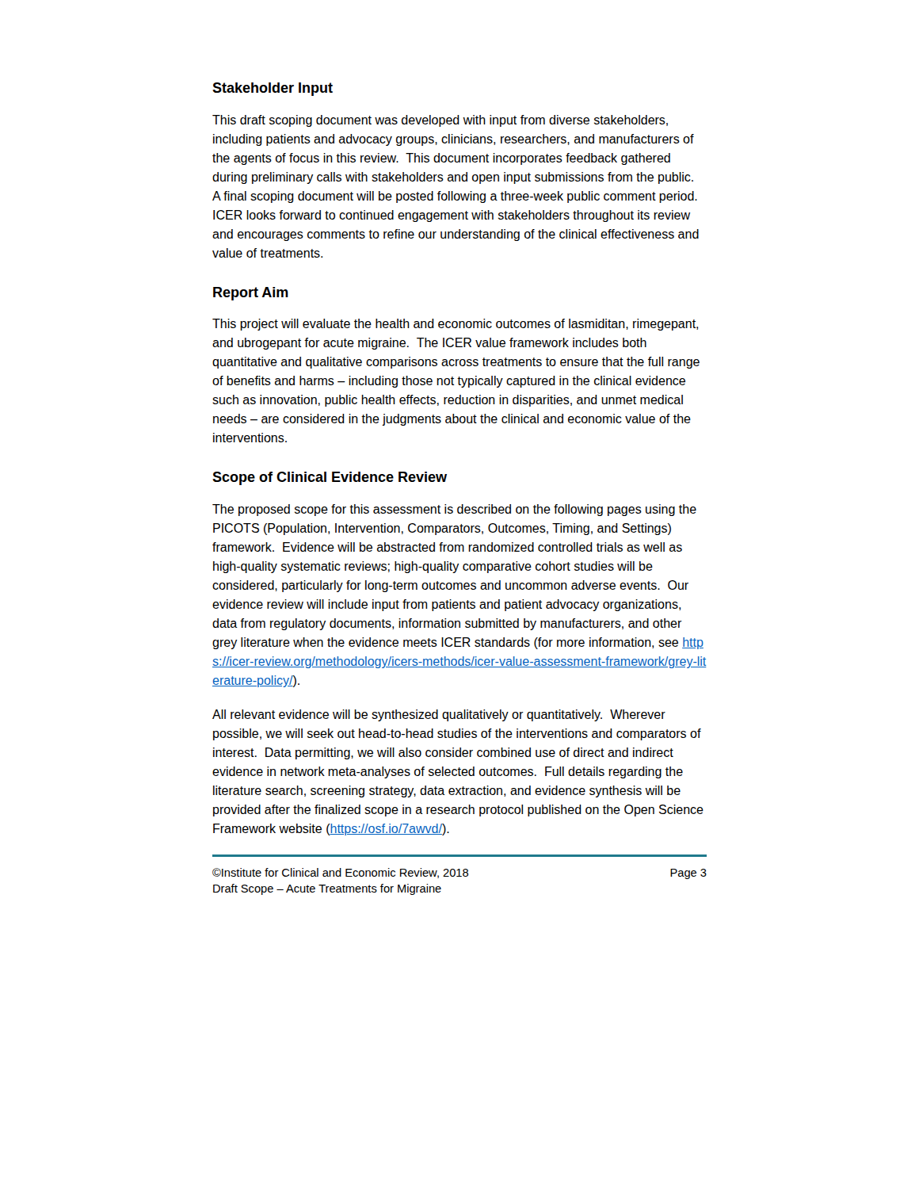Stakeholder Input
This draft scoping document was developed with input from diverse stakeholders, including patients and advocacy groups, clinicians, researchers, and manufacturers of the agents of focus in this review. This document incorporates feedback gathered during preliminary calls with stakeholders and open input submissions from the public. A final scoping document will be posted following a three-week public comment period. ICER looks forward to continued engagement with stakeholders throughout its review and encourages comments to refine our understanding of the clinical effectiveness and value of treatments.
Report Aim
This project will evaluate the health and economic outcomes of lasmiditan, rimegepant, and ubrogepant for acute migraine. The ICER value framework includes both quantitative and qualitative comparisons across treatments to ensure that the full range of benefits and harms – including those not typically captured in the clinical evidence such as innovation, public health effects, reduction in disparities, and unmet medical needs – are considered in the judgments about the clinical and economic value of the interventions.
Scope of Clinical Evidence Review
The proposed scope for this assessment is described on the following pages using the PICOTS (Population, Intervention, Comparators, Outcomes, Timing, and Settings) framework. Evidence will be abstracted from randomized controlled trials as well as high-quality systematic reviews; high-quality comparative cohort studies will be considered, particularly for long-term outcomes and uncommon adverse events. Our evidence review will include input from patients and patient advocacy organizations, data from regulatory documents, information submitted by manufacturers, and other grey literature when the evidence meets ICER standards (for more information, see https://icer-review.org/methodology/icers-methods/icer-value-assessment-framework/grey-literature-policy/).
All relevant evidence will be synthesized qualitatively or quantitatively. Wherever possible, we will seek out head-to-head studies of the interventions and comparators of interest. Data permitting, we will also consider combined use of direct and indirect evidence in network meta-analyses of selected outcomes. Full details regarding the literature search, screening strategy, data extraction, and evidence synthesis will be provided after the finalized scope in a research protocol published on the Open Science Framework website (https://osf.io/7awvd/).
©Institute for Clinical and Economic Review, 2018
Draft Scope – Acute Treatments for Migraine
Page 3